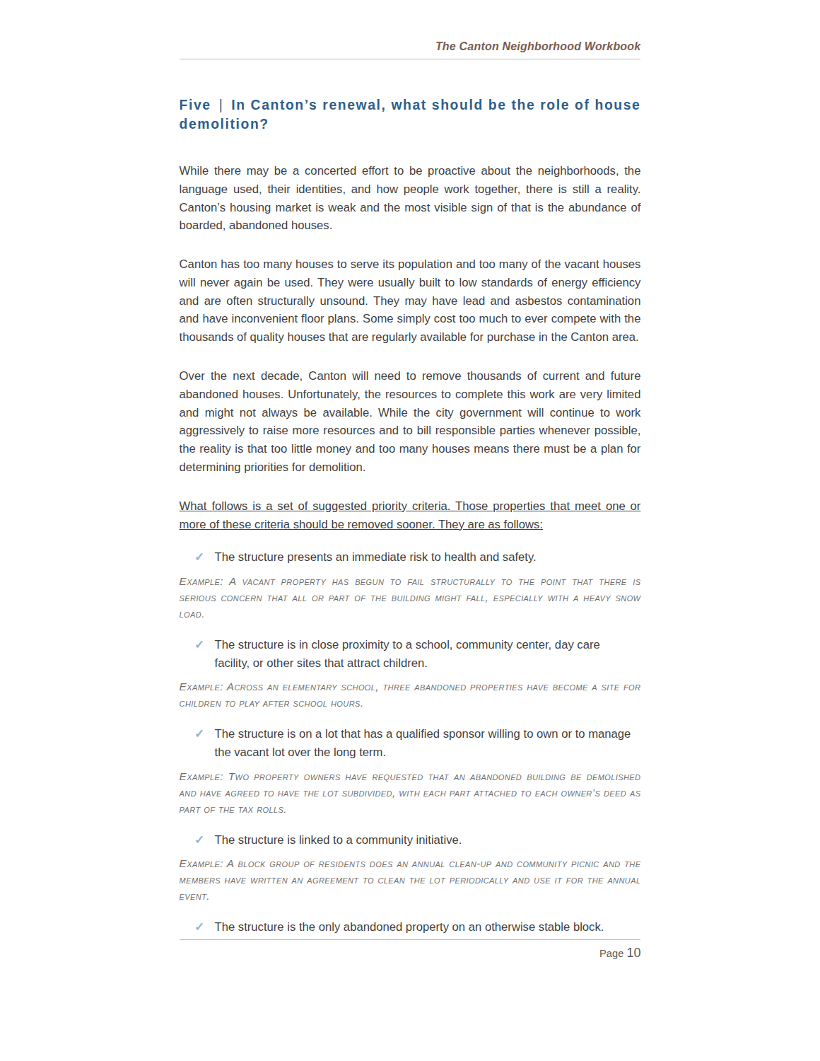The Canton Neighborhood Workbook
Five | In Canton’s renewal, what should be the role of house demolition?
While there may be a concerted effort to be proactive about the neighborhoods, the language used, their identities, and how people work together, there is still a reality. Canton’s housing market is weak and the most visible sign of that is the abundance of boarded, abandoned houses.
Canton has too many houses to serve its population and too many of the vacant houses will never again be used. They were usually built to low standards of energy efficiency and are often structurally unsound. They may have lead and asbestos contamination and have inconvenient floor plans. Some simply cost too much to ever compete with the thousands of quality houses that are regularly available for purchase in the Canton area.
Over the next decade, Canton will need to remove thousands of current and future abandoned houses. Unfortunately, the resources to complete this work are very limited and might not always be available. While the city government will continue to work aggressively to raise more resources and to bill responsible parties whenever possible, the reality is that too little money and too many houses means there must be a plan for determining priorities for demolition.
What follows is a set of suggested priority criteria. Those properties that meet one or more of these criteria should be removed sooner. They are as follows:
The structure presents an immediate risk to health and safety.
Example: A vacant property has begun to fail structurally to the point that there is serious concern that all or part of the building might fall, especially with a heavy snow load.
The structure is in close proximity to a school, community center, day care facility, or other sites that attract children.
Example: Across an elementary school, three abandoned properties have become a site for children to play after school hours.
The structure is on a lot that has a qualified sponsor willing to own or to manage the vacant lot over the long term.
Example: Two property owners have requested that an abandoned building be demolished and have agreed to have the lot subdivided, with each part attached to each owner’s deed as part of the tax rolls.
The structure is linked to a community initiative.
Example: A block group of residents does an annual clean-up and community picnic and the members have written an agreement to clean the lot periodically and use it for the annual event.
The structure is the only abandoned property on an otherwise stable block.
Page 10